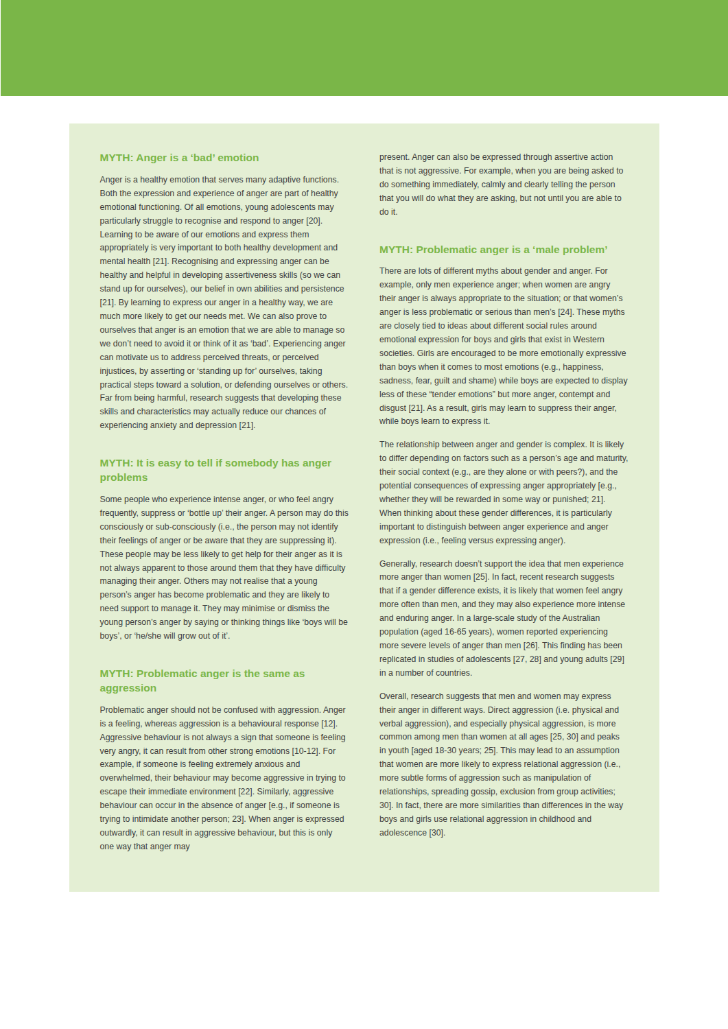MYTH: Anger is a ‘bad’ emotion
Anger is a healthy emotion that serves many adaptive functions. Both the expression and experience of anger are part of healthy emotional functioning. Of all emotions, young adolescents may particularly struggle to recognise and respond to anger [20]. Learning to be aware of our emotions and express them appropriately is very important to both healthy development and mental health [21]. Recognising and expressing anger can be healthy and helpful in developing assertiveness skills (so we can stand up for ourselves), our belief in own abilities and persistence [21]. By learning to express our anger in a healthy way, we are much more likely to get our needs met. We can also prove to ourselves that anger is an emotion that we are able to manage so we don’t need to avoid it or think of it as ‘bad’. Experiencing anger can motivate us to address perceived threats, or perceived injustices, by asserting or ‘standing up for’ ourselves, taking practical steps toward a solution, or defending ourselves or others. Far from being harmful, research suggests that developing these skills and characteristics may actually reduce our chances of experiencing anxiety and depression [21].
MYTH: It is easy to tell if somebody has anger problems
Some people who experience intense anger, or who feel angry frequently, suppress or ‘bottle up’ their anger. A person may do this consciously or sub-consciously (i.e., the person may not identify their feelings of anger or be aware that they are suppressing it). These people may be less likely to get help for their anger as it is not always apparent to those around them that they have difficulty managing their anger. Others may not realise that a young person’s anger has become problematic and they are likely to need support to manage it. They may minimise or dismiss the young person’s anger by saying or thinking things like ‘boys will be boys’, or ‘he/she will grow out of it’.
MYTH: Problematic anger is the same as aggression
Problematic anger should not be confused with aggression. Anger is a feeling, whereas aggression is a behavioural response [12]. Aggressive behaviour is not always a sign that someone is feeling very angry, it can result from other strong emotions [10-12]. For example, if someone is feeling extremely anxious and overwhelmed, their behaviour may become aggressive in trying to escape their immediate environment [22]. Similarly, aggressive behaviour can occur in the absence of anger [e.g., if someone is trying to intimidate another person; 23]. When anger is expressed outwardly, it can result in aggressive behaviour, but this is only one way that anger may
present. Anger can also be expressed through assertive action that is not aggressive. For example, when you are being asked to do something immediately, calmly and clearly telling the person that you will do what they are asking, but not until you are able to do it.
MYTH: Problematic anger is a ‘male problem’
There are lots of different myths about gender and anger. For example, only men experience anger; when women are angry their anger is always appropriate to the situation; or that women’s anger is less problematic or serious than men’s [24]. These myths are closely tied to ideas about different social rules around emotional expression for boys and girls that exist in Western societies. Girls are encouraged to be more emotionally expressive than boys when it comes to most emotions (e.g., happiness, sadness, fear, guilt and shame) while boys are expected to display less of these “tender emotions” but more anger, contempt and disgust [21]. As a result, girls may learn to suppress their anger, while boys learn to express it.
The relationship between anger and gender is complex. It is likely to differ depending on factors such as a person’s age and maturity, their social context (e.g., are they alone or with peers?), and the potential consequences of expressing anger appropriately [e.g., whether they will be rewarded in some way or punished; 21]. When thinking about these gender differences, it is particularly important to distinguish between anger experience and anger expression (i.e., feeling versus expressing anger).
Generally, research doesn’t support the idea that men experience more anger than women [25]. In fact, recent research suggests that if a gender difference exists, it is likely that women feel angry more often than men, and they may also experience more intense and enduring anger. In a large-scale study of the Australian population (aged 16-65 years), women reported experiencing more severe levels of anger than men [26]. This finding has been replicated in studies of adolescents [27, 28] and young adults [29] in a number of countries.
Overall, research suggests that men and women may express their anger in different ways. Direct aggression (i.e. physical and verbal aggression), and especially physical aggression, is more common among men than women at all ages [25, 30] and peaks in youth [aged 18-30 years; 25]. This may lead to an assumption that women are more likely to express relational aggression (i.e., more subtle forms of aggression such as manipulation of relationships, spreading gossip, exclusion from group activities; 30]. In fact, there are more similarities than differences in the way boys and girls use relational aggression in childhood and adolescence [30].